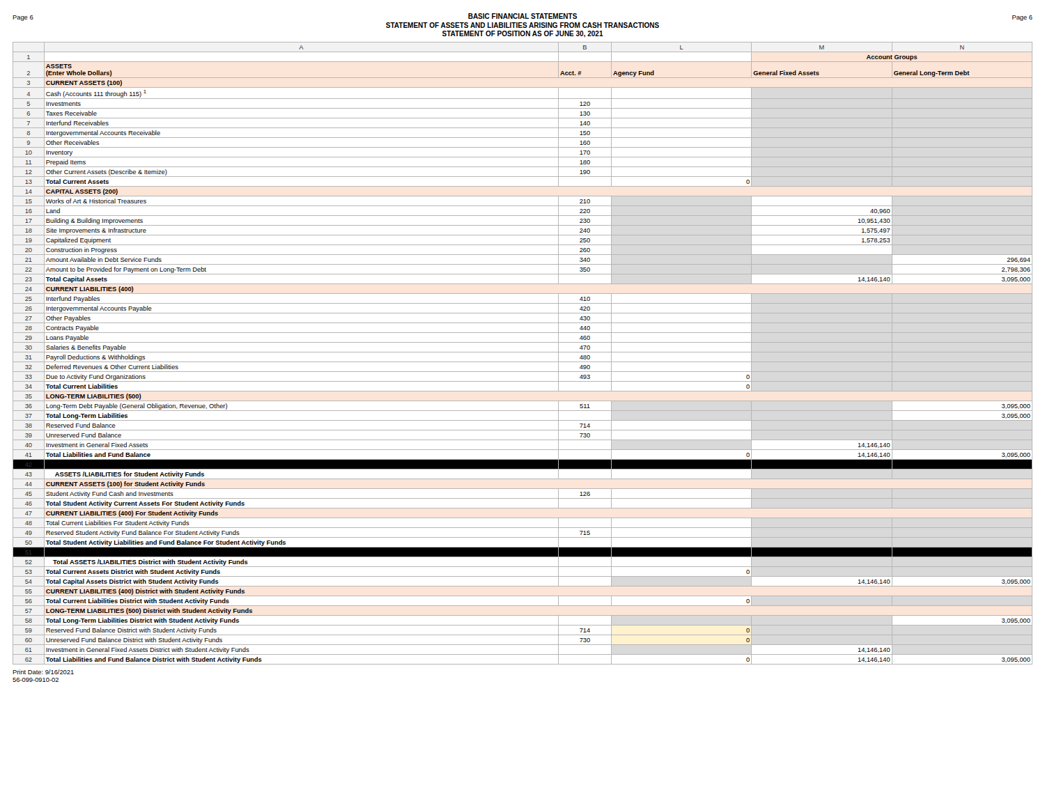Page 6
BASIC FINANCIAL STATEMENTS
STATEMENT OF ASSETS AND LIABILITIES ARISING FROM CASH TRANSACTIONS
STATEMENT OF POSITION AS OF JUNE 30, 2021
Page 6
| | A | B | L | M | N |
| --- | --- | --- | --- | --- | --- |
| 1 | | | | Account Groups |
| 2 | ASSETS (Enter Whole Dollars) | Acct. # | Agency Fund | General Fixed Assets | General Long-Term Debt |
| 3 | CURRENT ASSETS (100) |
| 4 | Cash (Accounts 111 through 115) 1 | | | | |
| 5 | Investments | 120 | | | |
| 6 | Taxes Receivable | 130 | | | |
| 7 | Interfund Receivables | 140 | | | |
| 8 | Intergovernmental Accounts Receivable | 150 | | | |
| 9 | Other Receivables | 160 | | | |
| 10 | Inventory | 170 | | | |
| 11 | Prepaid Items | 180 | | | |
| 12 | Other Current Assets (Describe & Itemize) | 190 | | | |
| 13 | Total Current Assets | | 0 | | |
| 14 | CAPITAL ASSETS (200) |
| 15 | Works of Art & Historical Treasures | 210 | | | |
| 16 | Land | 220 | | 40,960 | |
| 17 | Building & Building Improvements | 230 | | 10,951,430 | |
| 18 | Site Improvements & Infrastructure | 240 | | 1,575,497 | |
| 19 | Capitalized Equipment | 250 | | 1,578,253 | |
| 20 | Construction in Progress | 260 | | | |
| 21 | Amount Available in Debt Service Funds | 340 | | | 296,694 |
| 22 | Amount to be Provided for Payment on Long-Term Debt | 350 | | | 2,798,306 |
| 23 | Total Capital Assets | | | 14,146,140 | 3,095,000 |
| 24 | CURRENT LIABILITIES (400) |
| 25 | Interfund Payables | 410 | | | |
| 26 | Intergovernmental Accounts Payable | 420 | | | |
| 27 | Other Payables | 430 | | | |
| 28 | Contracts Payable | 440 | | | |
| 29 | Loans Payable | 460 | | | |
| 30 | Salaries & Benefits Payable | 470 | | | |
| 31 | Payroll Deductions & Withholdings | 480 | | | |
| 32 | Deferred Revenues & Other Current Liabilities | 490 | | | |
| 33 | Due to Activity Fund Organizations | 493 | 0 | | |
| 34 | Total Current Liabilities | | 0 | | |
| 35 | LONG-TERM LIABILITIES (500) |
| 36 | Long-Term Debt Payable (General Obligation, Revenue, Other) | 511 | | | 3,095,000 |
| 37 | Total Long-Term Liabilities | | | | 3,095,000 |
| 38 | Reserved Fund Balance | 714 | | | |
| 39 | Unreserved Fund Balance | 730 | | | |
| 40 | Investment in General Fixed Assets | | | 14,146,140 | |
| 41 | Total Liabilities and Fund Balance | | 0 | 14,146,140 | 3,095,000 |
| 42 | | | | | |
| 43 | ASSETS /LIABILITIES for Student Activity Funds | | | | |
| 44 | CURRENT ASSETS (100) for Student Activity Funds |
| 45 | Student Activity Fund Cash and Investments | 126 | | | |
| 46 | Total Student Activity Current Assets For Student Activity Funds | | | | |
| 47 | CURRENT LIABILITIES (400) For Student Activity Funds |
| 48 | Total Current Liabilities For Student Activity Funds | | | | |
| 49 | Reserved Student Activity Fund Balance For Student Activity Funds | 715 | | | |
| 50 | Total Student Activity Liabilities and Fund Balance For Student Activity Funds | | | | |
| 51 | | | | | |
| 52 | Total ASSETS /LIABILITIES District with Student Activity Funds | | | | |
| 53 | Total Current Assets District with Student Activity Funds | | 0 | | |
| 54 | Total Capital Assets District with Student Activity Funds | | | 14,146,140 | 3,095,000 |
| 55 | CURRENT LIABILITIES (400) District with Student Activity Funds |
| 56 | Total Current Liabilities District with Student Activity Funds | | 0 | | |
| 57 | LONG-TERM LIABILITIES (500) District with Student Activity Funds |
| 58 | Total Long-Term Liabilities District with Student Activity Funds | | | | 3,095,000 |
| 59 | Reserved Fund Balance District with Student Activity Funds | 714 | 0 | | |
| 60 | Unreserved Fund Balance District with Student Activity Funds | 730 | 0 | | |
| 61 | Investment in General Fixed Assets District with Student Activity Funds | | | 14,146,140 | |
| 62 | Total Liabilities and Fund Balance District with Student Activity Funds | | 0 | 14,146,140 | 3,095,000 |
Print Date: 9/16/2021
56-099-0910-02